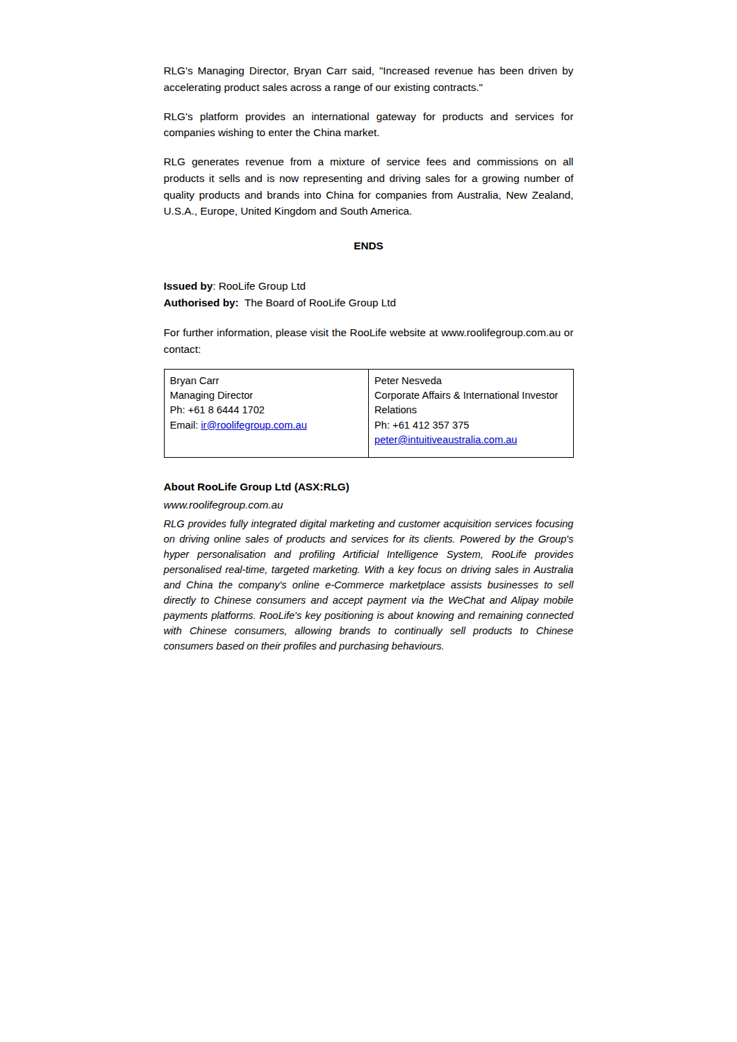RLG's Managing Director, Bryan Carr said, "Increased revenue has been driven by accelerating product sales across a range of our existing contracts."
RLG's platform provides an international gateway for products and services for companies wishing to enter the China market.
RLG generates revenue from a mixture of service fees and commissions on all products it sells and is now representing and driving sales for a growing number of quality products and brands into China for companies from Australia, New Zealand, U.S.A., Europe, United Kingdom and South America.
ENDS
Issued by: RooLife Group Ltd
Authorised by: The Board of RooLife Group Ltd
For further information, please visit the RooLife website at www.roolifegroup.com.au or contact:
| Bryan Carr Managing Director Ph: +61 8 6444 1702 Email: ir@roolifegroup.com.au | Peter Nesveda Corporate Affairs & International Investor Relations Ph: +61 412 357 375 peter@intuitiveaustralia.com.au |
About RooLife Group Ltd (ASX:RLG)
www.roolifegroup.com.au
RLG provides fully integrated digital marketing and customer acquisition services focusing on driving online sales of products and services for its clients. Powered by the Group's hyper personalisation and profiling Artificial Intelligence System, RooLife provides personalised real-time, targeted marketing. With a key focus on driving sales in Australia and China the company's online e-Commerce marketplace assists businesses to sell directly to Chinese consumers and accept payment via the WeChat and Alipay mobile payments platforms. RooLife's key positioning is about knowing and remaining connected with Chinese consumers, allowing brands to continually sell products to Chinese consumers based on their profiles and purchasing behaviours.